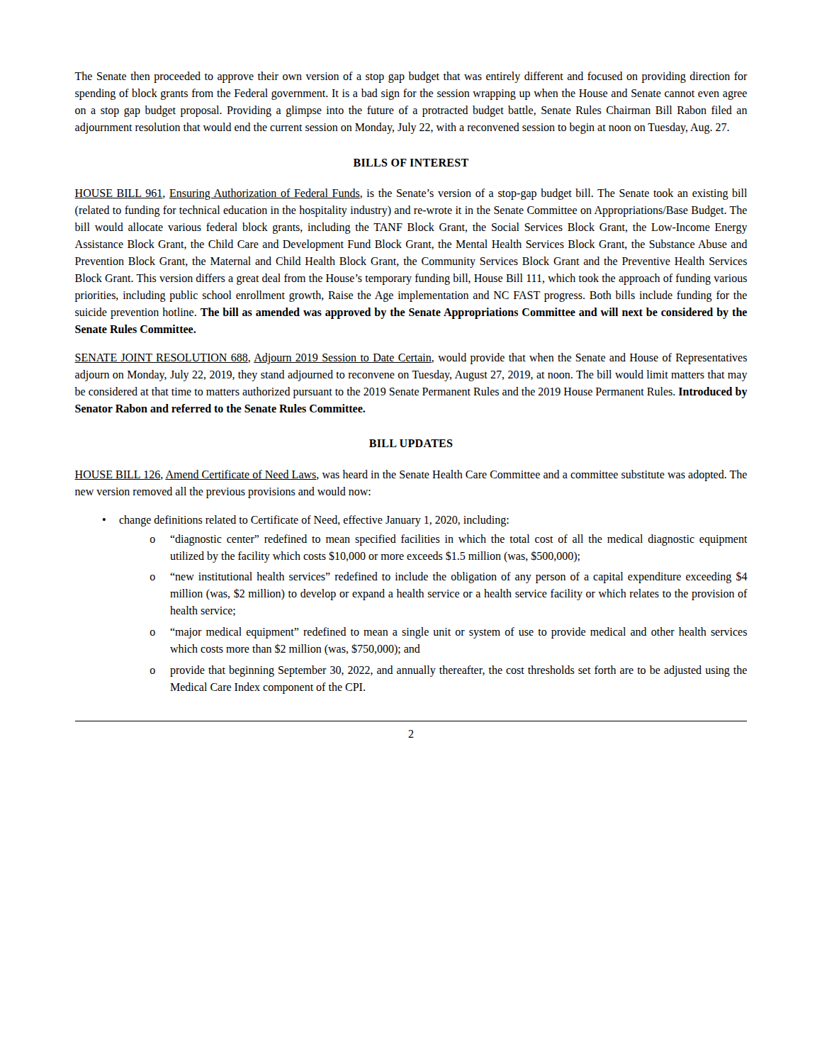The Senate then proceeded to approve their own version of a stop gap budget that was entirely different and focused on providing direction for spending of block grants from the Federal government. It is a bad sign for the session wrapping up when the House and Senate cannot even agree on a stop gap budget proposal. Providing a glimpse into the future of a protracted budget battle, Senate Rules Chairman Bill Rabon filed an adjournment resolution that would end the current session on Monday, July 22, with a reconvened session to begin at noon on Tuesday, Aug. 27.
BILLS OF INTEREST
HOUSE BILL 961, Ensuring Authorization of Federal Funds, is the Senate’s version of a stop-gap budget bill. The Senate took an existing bill (related to funding for technical education in the hospitality industry) and re-wrote it in the Senate Committee on Appropriations/Base Budget. The bill would allocate various federal block grants, including the TANF Block Grant, the Social Services Block Grant, the Low-Income Energy Assistance Block Grant, the Child Care and Development Fund Block Grant, the Mental Health Services Block Grant, the Substance Abuse and Prevention Block Grant, the Maternal and Child Health Block Grant, the Community Services Block Grant and the Preventive Health Services Block Grant. This version differs a great deal from the House’s temporary funding bill, House Bill 111, which took the approach of funding various priorities, including public school enrollment growth, Raise the Age implementation and NC FAST progress. Both bills include funding for the suicide prevention hotline. The bill as amended was approved by the Senate Appropriations Committee and will next be considered by the Senate Rules Committee.
SENATE JOINT RESOLUTION 688, Adjourn 2019 Session to Date Certain, would provide that when the Senate and House of Representatives adjourn on Monday, July 22, 2019, they stand adjourned to reconvene on Tuesday, August 27, 2019, at noon. The bill would limit matters that may be considered at that time to matters authorized pursuant to the 2019 Senate Permanent Rules and the 2019 House Permanent Rules. Introduced by Senator Rabon and referred to the Senate Rules Committee.
BILL UPDATES
HOUSE BILL 126, Amend Certificate of Need Laws, was heard in the Senate Health Care Committee and a committee substitute was adopted. The new version removed all the previous provisions and would now:
change definitions related to Certificate of Need, effective January 1, 2020, including:
“diagnostic center” redefined to mean specified facilities in which the total cost of all the medical diagnostic equipment utilized by the facility which costs $10,000 or more exceeds $1.5 million (was, $500,000);
“new institutional health services” redefined to include the obligation of any person of a capital expenditure exceeding $4 million (was, $2 million) to develop or expand a health service or a health service facility or which relates to the provision of health service;
“major medical equipment” redefined to mean a single unit or system of use to provide medical and other health services which costs more than $2 million (was, $750,000); and
provide that beginning September 30, 2022, and annually thereafter, the cost thresholds set forth are to be adjusted using the Medical Care Index component of the CPI.
2